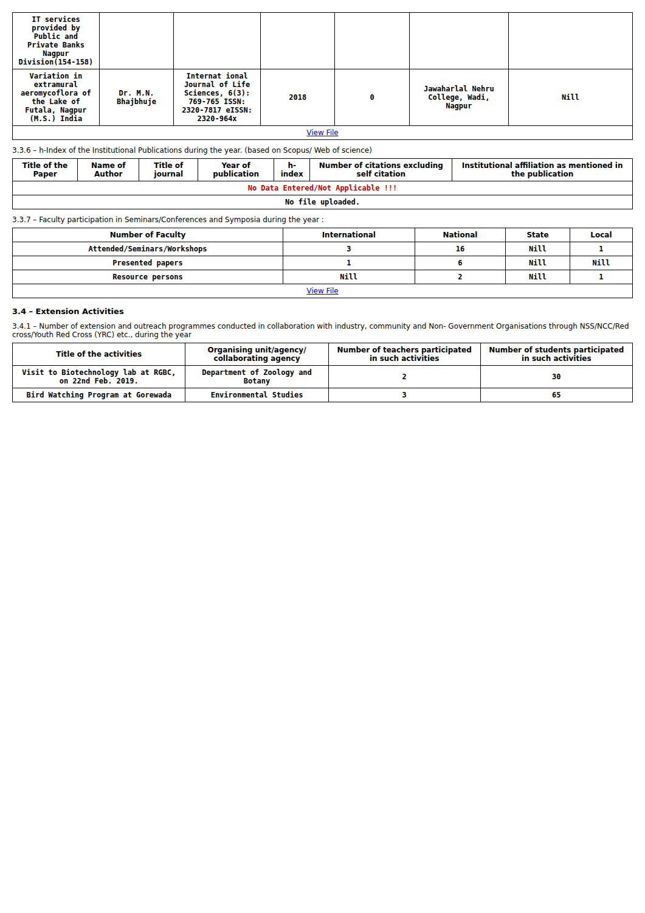| IT services provided by Public and Private Banks Nagpur Division(154-158) | | | | | | |
| Variation in extramural aeromycoflora of the Lake of Futala, Nagpur (M.S.) India | Dr. M.N. Bhajbhuje | Internat ional Journal of Life Sciences, 6(3): 769-765 ISSN: 2320-7817 eISSN: 2320-964x | 2018 | 0 | Jawaharlal Nehru College, Wadi, Nagpur | Nill |
| View File |
3.3.6 – h-Index of the Institutional Publications during the year. (based on Scopus/ Web of science)
| Title of the Paper | Name of Author | Title of journal | Year of publication | h-index | Number of citations excluding self citation | Institutional affiliation as mentioned in the publication |
| --- | --- | --- | --- | --- | --- | --- |
| No Data Entered/Not Applicable !!! |
| No file uploaded. |
3.3.7 – Faculty participation in Seminars/Conferences and Symposia during the year :
| Number of Faculty | International | National | State | Local |
| --- | --- | --- | --- | --- |
| Attended/Seminars/Workshops | 3 | 16 | Nill | 1 |
| Presented papers | 1 | 6 | Nill | Nill |
| Resource persons | Nill | 2 | Nill | 1 |
| View File |
3.4 – Extension Activities
3.4.1 – Number of extension and outreach programmes conducted in collaboration with industry, community and Non- Government Organisations through NSS/NCC/Red cross/Youth Red Cross (YRC) etc., during the year
| Title of the activities | Organising unit/agency/ collaborating agency | Number of teachers participated in such activities | Number of students participated in such activities |
| --- | --- | --- | --- |
| Visit to Biotechnology lab at RGBC, on 22nd Feb. 2019. | Department of Zoology and Botany | 2 | 30 |
| Bird Watching Program at Gorewada | Environmental Studies | 3 | 65 |